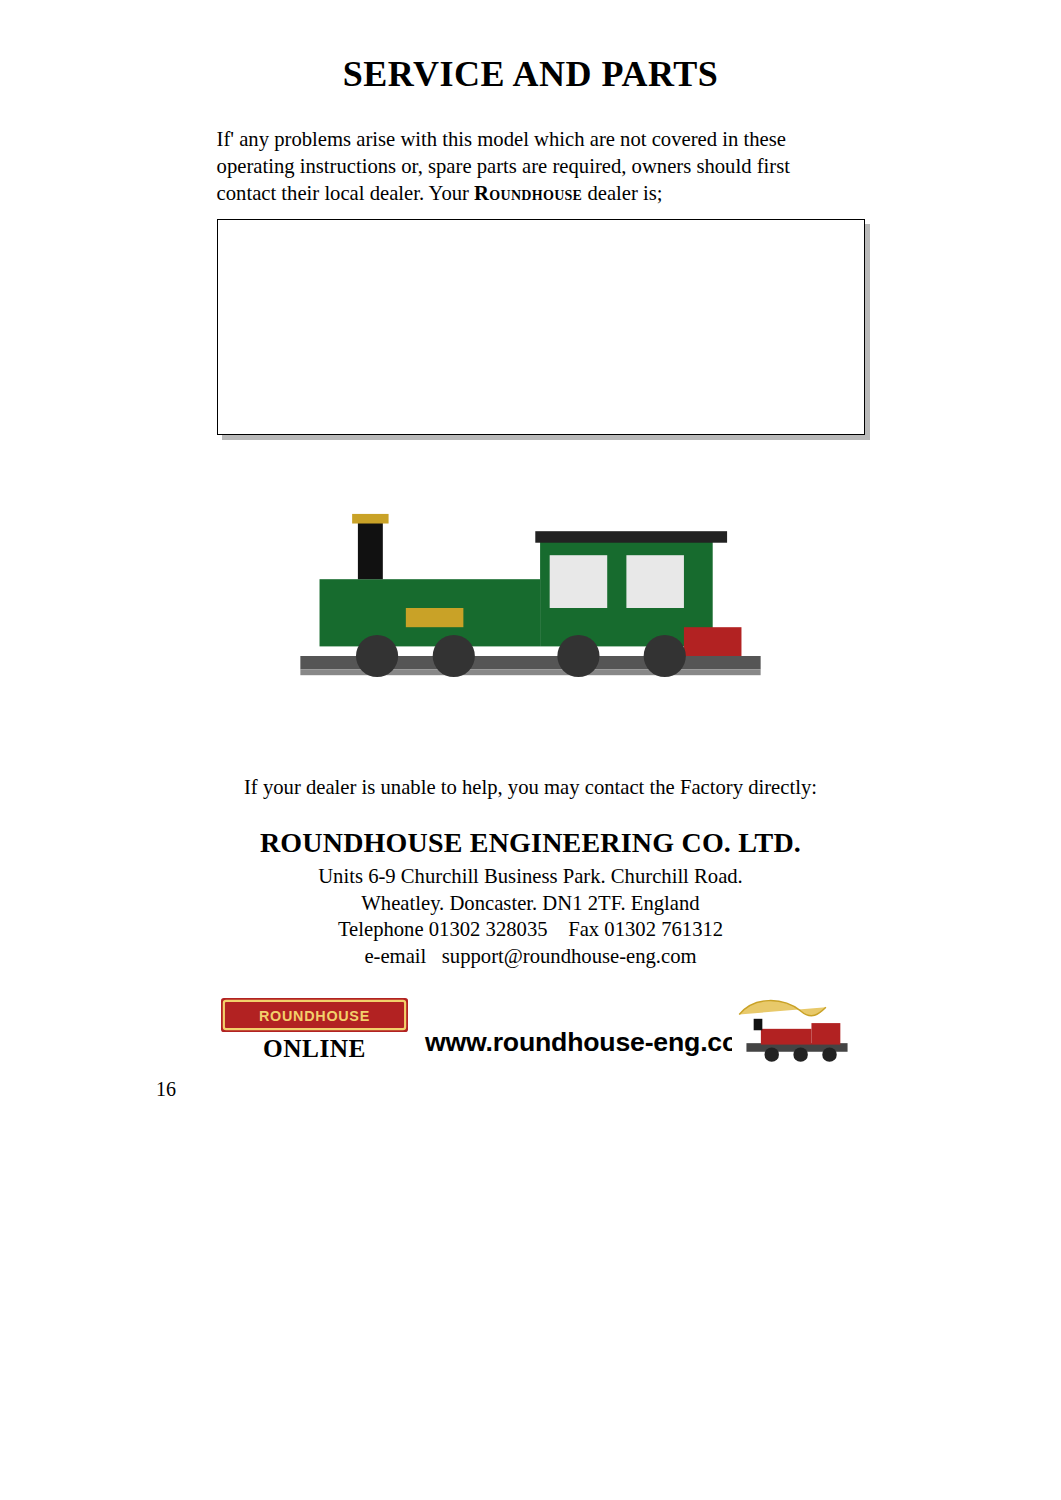SERVICE AND PARTS
If' any problems arise with this model which are not covered in these operating instructions or, spare parts are required, owners should first contact their local dealer. Your Roundhouse dealer is;
If your dealer is unable to help, you may contact the Factory directly:
ROUNDHOUSE ENGINEERING CO. LTD.
Units 6-9 Churchill Business Park. Churchill Road.
Wheatley. Doncaster. DN1 2TF. England
Telephone 01302 328035 Fax 01302 761312
e-email support@roundhouse-eng.com
ONLINE
www.roundhouse-eng.com
16